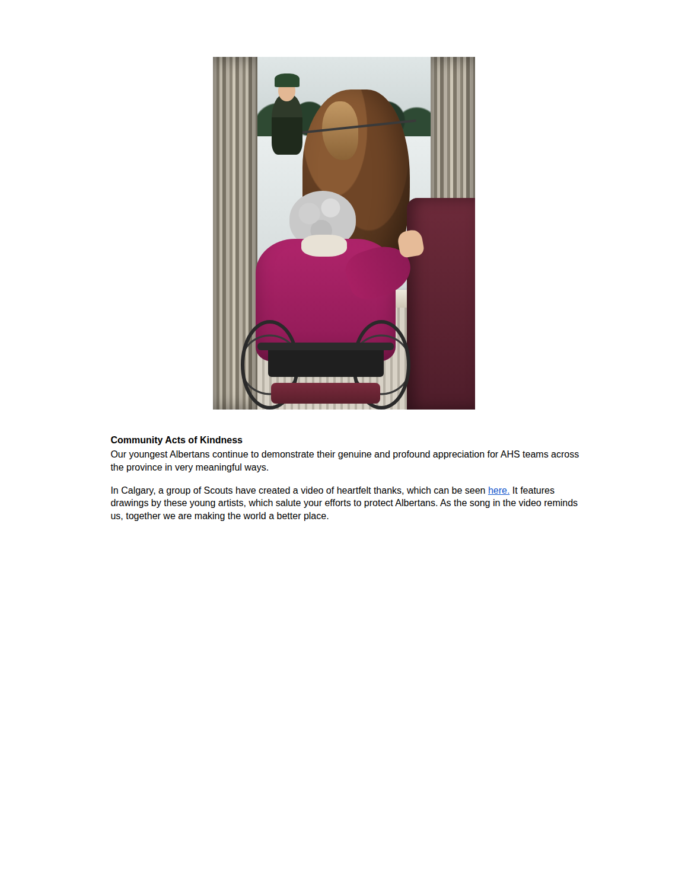Community Acts of Kindness
Our youngest Albertans continue to demonstrate their genuine and profound appreciation for AHS teams across the province in very meaningful ways.
In Calgary, a group of Scouts have created a video of heartfelt thanks, which can be seen here. It features drawings by these young artists, which salute your efforts to protect Albertans. As the song in the video reminds us, together we are making the world a better place.